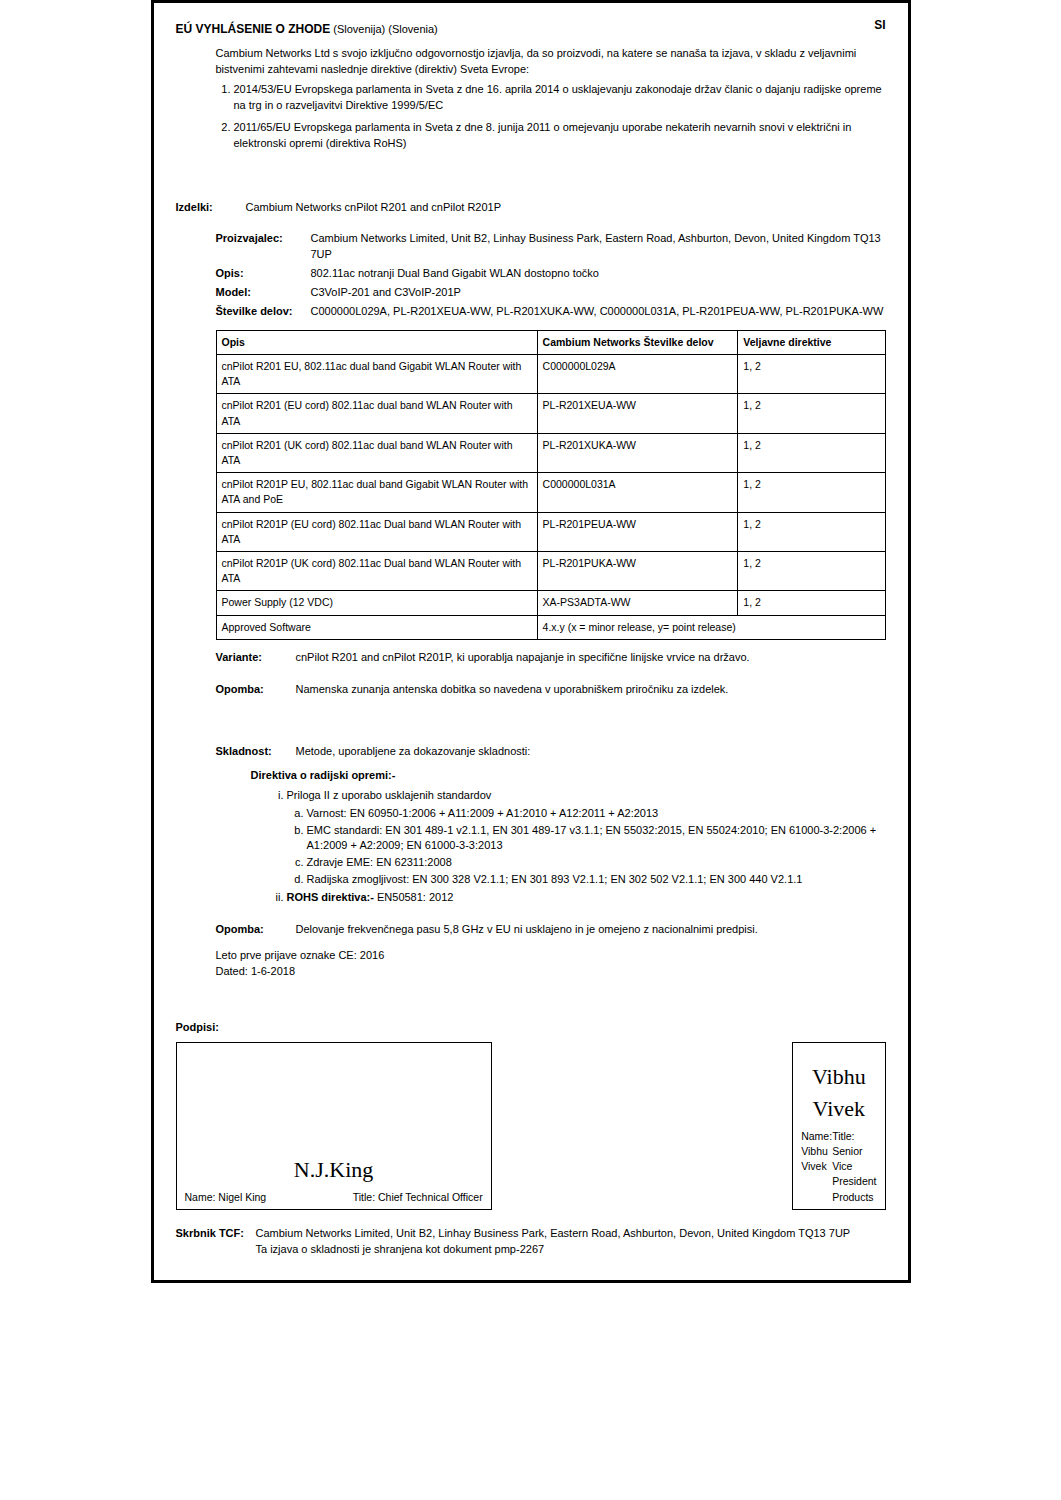SI
EÚ VYHLÁSENIE O ZHODE
(Slovenija) (Slovenia)
Cambium Networks Ltd s svojo izključno odgovornostjo izjavlja, da so proizvodi, na katere se nanaša ta izjava, v skladu z veljavnimi bistvenimi zahtevami naslednje direktive (direktiv) Sveta Evrope:
2014/53/EU Evropskega parlamenta in Sveta z dne 16. aprila 2014 o usklajevanju zakonodaje držav članic o dajanju radijske opreme na trg in o razveljavitvi Direktive 1999/5/EC
2011/65/EU Evropskega parlamenta in Sveta z dne 8. junija 2011 o omejevanju uporabe nekaterih nevarnih snovi v električni in elektronski opremi (direktiva RoHS)
Izdelki:
Cambium Networks cnPilot R201 and cnPilot R201P
Proizvajalec:
Cambium Networks Limited, Unit B2, Linhay Business Park, Eastern Road, Ashburton, Devon, United Kingdom TQ13 7UP
Opis:
802.11ac notranji Dual Band Gigabit WLAN dostopno točko
Model:
C3VoIP-201 and C3VoIP-201P
Številke delov:
C000000L029A, PL-R201XEUA-WW, PL-R201XUKA-WW, C000000L031A, PL-R201PEUA-WW, PL-R201PUKA-WW
| Opis | Cambium Networks Številke delov | Veljavne direktive |
| --- | --- | --- |
| cnPilot R201 EU, 802.11ac dual band Gigabit WLAN Router with ATA | C000000L029A | 1, 2 |
| cnPilot R201 (EU cord) 802.11ac dual band WLAN Router with ATA | PL-R201XEUA-WW | 1, 2 |
| cnPilot R201 (UK cord) 802.11ac dual band WLAN Router with ATA | PL-R201XUKA-WW | 1, 2 |
| cnPilot R201P EU, 802.11ac dual band Gigabit WLAN Router with ATA and PoE | C000000L031A | 1, 2 |
| cnPilot R201P (EU cord) 802.11ac Dual band WLAN Router with ATA | PL-R201PEUA-WW | 1, 2 |
| cnPilot R201P (UK cord) 802.11ac Dual band WLAN Router with ATA | PL-R201PUKA-WW | 1, 2 |
| Power Supply (12 VDC) | XA-PS3ADTA-WW | 1, 2 |
| Approved Software | 4.x.y (x = minor release, y= point release) |
Variante:
cnPilot R201 and cnPilot R201P, ki uporablja napajanje in specifične linijske vrvice na državo.
Opomba:
Namenska zunanja antenska dobitka so navedena v uporabniškem priročniku za izdelek.
Skladnost:
Metode, uporabljene za dokazovanje skladnosti:
Direktiva o radijski opremi:-
Priloga II z uporabo usklajenih standardov
Varnost: EN 60950-1:2006 + A11:2009 + A1:2010 + A12:2011 + A2:2013
EMC standardi: EN 301 489-1 v2.1.1, EN 301 489-17 v3.1.1; EN 55032:2015, EN 55024:2010; EN 61000-3-2:2006 + A1:2009 + A2:2009; EN 61000-3-3:2013
Zdravje EME: EN 62311:2008
Radijska zmogljivost: EN 300 328 V2.1.1; EN 301 893 V2.1.1; EN 302 502 V2.1.1; EN 300 440 V2.1.1
ROHS direktiva:- EN50581: 2012
Opomba:
Delovanje frekvenčnega pasu 5,8 GHz v EU ni usklajeno in je omejeno z nacionalnimi predpisi.
Leto prve prijave oznake CE: 2016
Dated: 1-6-2018
Podpisi:
| N.J.King Name: Nigel King Title: Chief Technical Officer | | Vibhu Vivek Name: Vibhu Vivek Title: Senior Vice President Products |
Skrbnik TCF:
Cambium Networks Limited, Unit B2, Linhay Business Park, Eastern Road, Ashburton, Devon, United Kingdom TQ13 7UP
Ta izjava o skladnosti je shranjena kot dokument pmp-2267